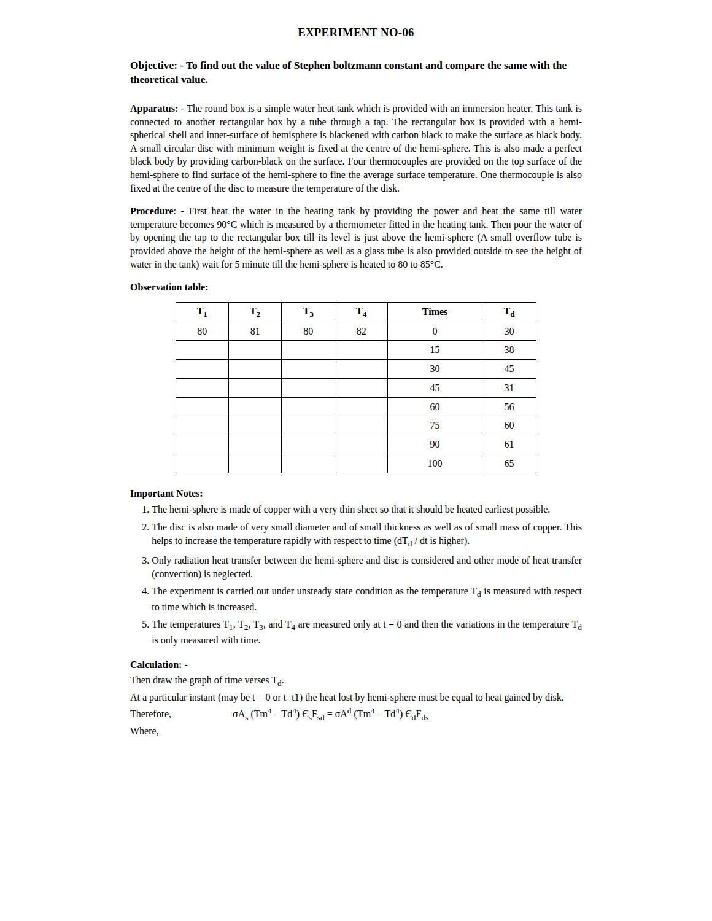EXPERIMENT NO-06
Objective: - To find out the value of Stephen boltzmann constant and compare the same with the theoretical value.
Apparatus: - The round box is a simple water heat tank which is provided with an immersion heater. This tank is connected to another rectangular box by a tube through a tap. The rectangular box is provided with a hemi-spherical shell and inner-surface of hemisphere is blackened with carbon black to make the surface as black body. A small circular disc with minimum weight is fixed at the centre of the hemi-sphere. This is also made a perfect black body by providing carbon-black on the surface. Four thermocouples are provided on the top surface of the hemi-sphere to find surface of the hemi-sphere to fine the average surface temperature. One thermocouple is also fixed at the centre of the disc to measure the temperature of the disk.
Procedure: - First heat the water in the heating tank by providing the power and heat the same till water temperature becomes 90°C which is measured by a thermometer fitted in the heating tank. Then pour the water of by opening the tap to the rectangular box till its level is just above the hemi-sphere (A small overflow tube is provided above the height of the hemi-sphere as well as a glass tube is also provided outside to see the height of water in the tank) wait for 5 minute till the hemi-sphere is heated to 80 to 85°C.
Observation table:
| T 1 | T 2 | T 3 | T 4 | Times | T d |
| --- | --- | --- | --- | --- | --- |
| 80 | 81 | 80 | 82 | 0 | 30 |
| | | | | 15 | 38 |
| | | | | 30 | 45 |
| | | | | 45 | 31 |
| | | | | 60 | 56 |
| | | | | 75 | 60 |
| | | | | 90 | 61 |
| | | | | 100 | 65 |
Important Notes:
The hemi-sphere is made of copper with a very thin sheet so that it should be heated earliest possible.
The disc is also made of very small diameter and of small thickness as well as of small mass of copper. This helps to increase the temperature rapidly with respect to time (dTd / dt is higher).
Only radiation heat transfer between the hemi-sphere and disc is considered and other mode of heat transfer (convection) is neglected.
The experiment is carried out under unsteady state condition as the temperature Td is measured with respect to time which is increased.
The temperatures T1, T2, T3, and T4 are measured only at t = 0 and then the variations in the temperature Td is only measured with time.
Calculation: -
Then draw the graph of time verses Td.
At a particular instant (may be t = 0 or t=t1) the heat lost by hemi-sphere must be equal to heat gained by disk.
Therefore, σAs (Tm4 – Td4) ЄsFsd = σAd (Tm4 – Td4) ЄdFds
Where,